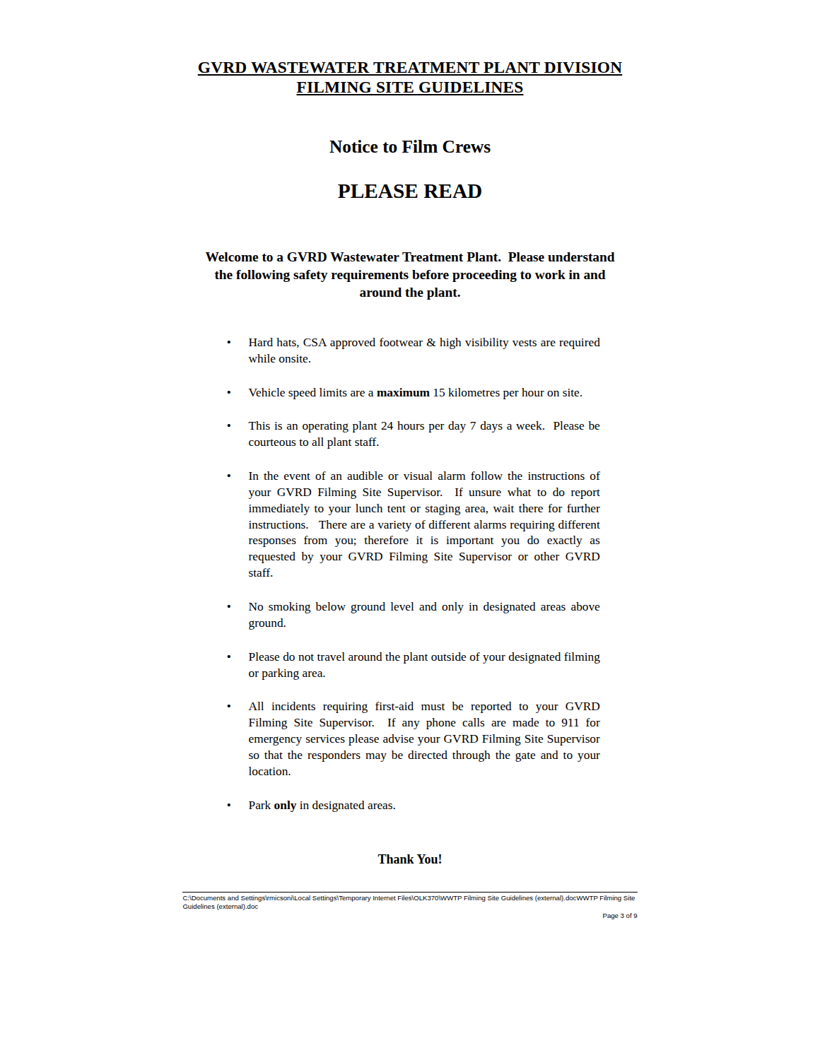GVRD WASTEWATER TREATMENT PLANT DIVISION
FILMING SITE GUIDELINES
Notice to Film Crews
PLEASE READ
Welcome to a GVRD Wastewater Treatment Plant. Please understand the following safety requirements before proceeding to work in and around the plant.
Hard hats, CSA approved footwear & high visibility vests are required while onsite.
Vehicle speed limits are a maximum 15 kilometres per hour on site.
This is an operating plant 24 hours per day 7 days a week. Please be courteous to all plant staff.
In the event of an audible or visual alarm follow the instructions of your GVRD Filming Site Supervisor. If unsure what to do report immediately to your lunch tent or staging area, wait there for further instructions. There are a variety of different alarms requiring different responses from you; therefore it is important you do exactly as requested by your GVRD Filming Site Supervisor or other GVRD staff.
No smoking below ground level and only in designated areas above ground.
Please do not travel around the plant outside of your designated filming or parking area.
All incidents requiring first-aid must be reported to your GVRD Filming Site Supervisor. If any phone calls are made to 911 for emergency services please advise your GVRD Filming Site Supervisor so that the responders may be directed through the gate and to your location.
Park only in designated areas.
Thank You!
C:\Documents and Settings\rmicsoni\Local Settings\Temporary Internet Files\OLK370\WWTP Filming Site Guidelines (external).docWWTP Filming Site Guidelines (external).doc Page 3 of 9